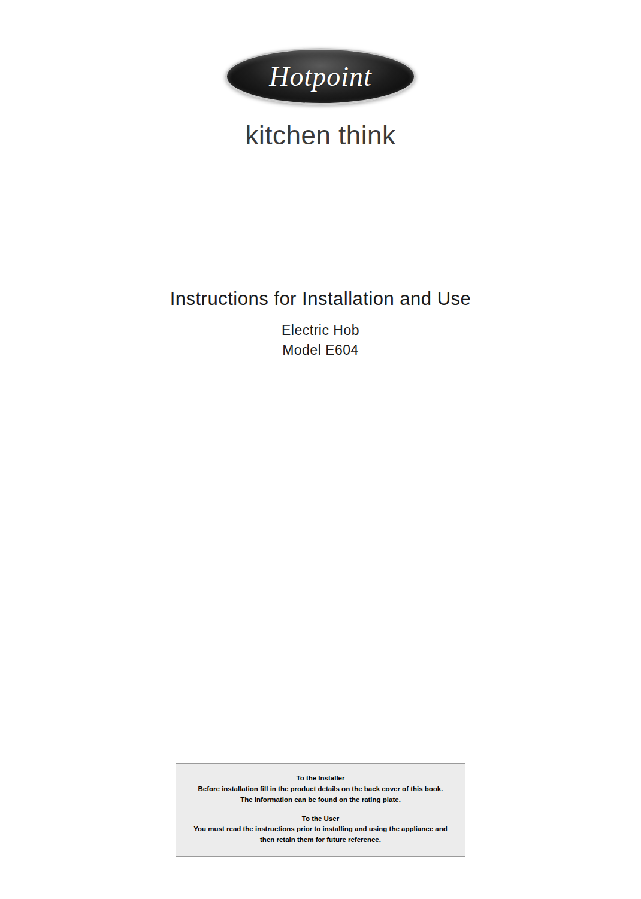Hotpoint
kitchen think
Instructions for Installation and Use
Electric Hob
Model E604
To the Installer
Before installation fill in the product details on the back cover of this book.
The information can be found on the rating plate.
To the User
You must read the instructions prior to installing and using the appliance and
then retain them for future reference.